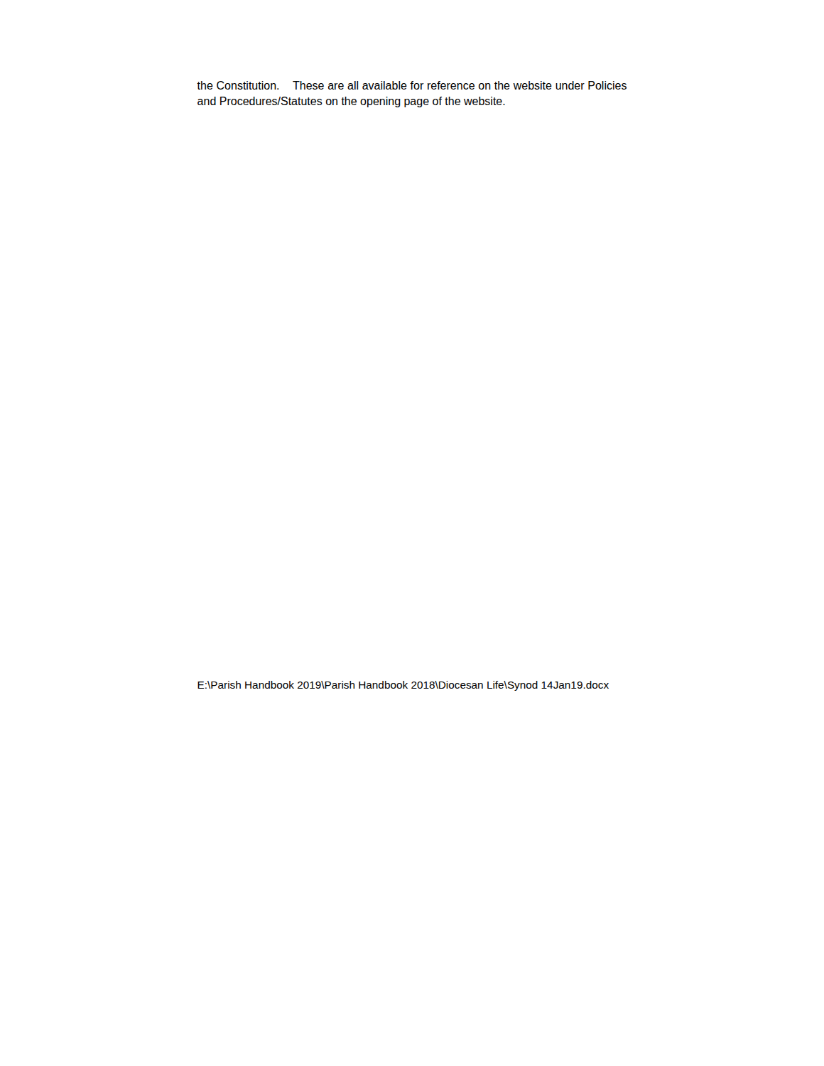the Constitution. These are all available for reference on the website under Policies and Procedures/Statutes on the opening page of the website.
E:\Parish Handbook 2019\Parish Handbook 2018\Diocesan Life\Synod 14Jan19.docx